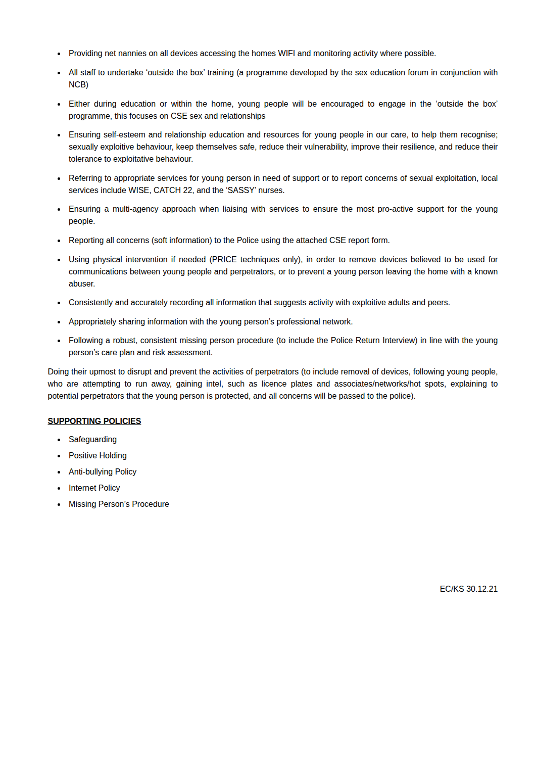Providing net nannies on all devices accessing the homes WIFI and monitoring activity where possible.
All staff to undertake ‘outside the box’ training (a programme developed by the sex education forum in conjunction with NCB)
Either during education or within the home, young people will be encouraged to engage in the ‘outside the box’ programme, this focuses on CSE sex and relationships
Ensuring self-esteem and relationship education and resources for young people in our care, to help them recognise; sexually exploitive behaviour, keep themselves safe, reduce their vulnerability, improve their resilience, and reduce their tolerance to exploitative behaviour.
Referring to appropriate services for young person in need of support or to report concerns of sexual exploitation, local services include WISE, CATCH 22, and the ‘SASSY’ nurses.
Ensuring a multi-agency approach when liaising with services to ensure the most pro-active support for the young people.
Reporting all concerns (soft information) to the Police using the attached CSE report form.
Using physical intervention if needed (PRICE techniques only), in order to remove devices believed to be used for communications between young people and perpetrators, or to prevent a young person leaving the home with a known abuser.
Consistently and accurately recording all information that suggests activity with exploitive adults and peers.
Appropriately sharing information with the young person’s professional network.
Following a robust, consistent missing person procedure (to include the Police Return Interview) in line with the young person’s care plan and risk assessment.
Doing their upmost to disrupt and prevent the activities of perpetrators (to include removal of devices, following young people, who are attempting to run away, gaining intel, such as licence plates and associates/networks/hot spots, explaining to potential perpetrators that the young person is protected, and all concerns will be passed to the police).
SUPPORTING POLICIES
Safeguarding
Positive Holding
Anti-bullying Policy
Internet Policy
Missing Person’s Procedure
EC/KS 30.12.21